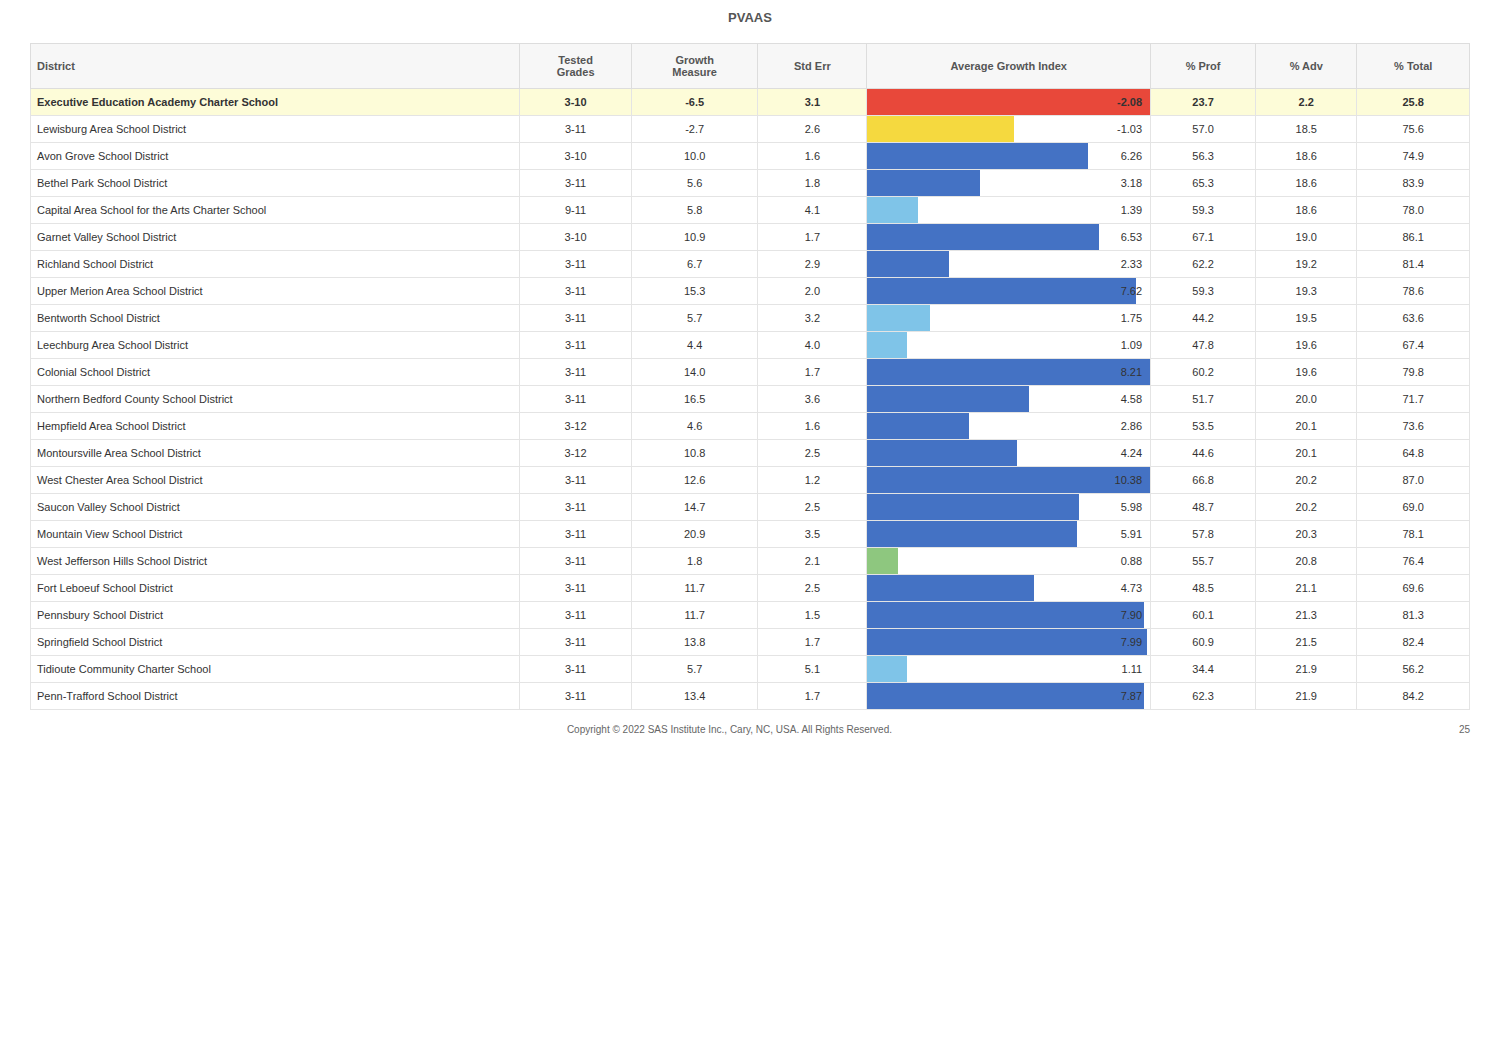PVAAS
| District | Tested Grades | Growth Measure | Std Err | Average Growth Index | % Prof | % Adv | % Total |
| --- | --- | --- | --- | --- | --- | --- | --- |
| Executive Education Academy Charter School | 3-10 | -6.5 | 3.1 | -2.08 | 23.7 | 2.2 | 25.8 |
| Lewisburg Area School District | 3-11 | -2.7 | 2.6 | -1.03 | 57.0 | 18.5 | 75.6 |
| Avon Grove School District | 3-10 | 10.0 | 1.6 | 6.26 | 56.3 | 18.6 | 74.9 |
| Bethel Park School District | 3-11 | 5.6 | 1.8 | 3.18 | 65.3 | 18.6 | 83.9 |
| Capital Area School for the Arts Charter School | 9-11 | 5.8 | 4.1 | 1.39 | 59.3 | 18.6 | 78.0 |
| Garnet Valley School District | 3-10 | 10.9 | 1.7 | 6.53 | 67.1 | 19.0 | 86.1 |
| Richland School District | 3-11 | 6.7 | 2.9 | 2.33 | 62.2 | 19.2 | 81.4 |
| Upper Merion Area School District | 3-11 | 15.3 | 2.0 | 7.62 | 59.3 | 19.3 | 78.6 |
| Bentworth School District | 3-11 | 5.7 | 3.2 | 1.75 | 44.2 | 19.5 | 63.6 |
| Leechburg Area School District | 3-11 | 4.4 | 4.0 | 1.09 | 47.8 | 19.6 | 67.4 |
| Colonial School District | 3-11 | 14.0 | 1.7 | 8.21 | 60.2 | 19.6 | 79.8 |
| Northern Bedford County School District | 3-11 | 16.5 | 3.6 | 4.58 | 51.7 | 20.0 | 71.7 |
| Hempfield Area School District | 3-12 | 4.6 | 1.6 | 2.86 | 53.5 | 20.1 | 73.6 |
| Montoursville Area School District | 3-12 | 10.8 | 2.5 | 4.24 | 44.6 | 20.1 | 64.8 |
| West Chester Area School District | 3-11 | 12.6 | 1.2 | 10.38 | 66.8 | 20.2 | 87.0 |
| Saucon Valley School District | 3-11 | 14.7 | 2.5 | 5.98 | 48.7 | 20.2 | 69.0 |
| Mountain View School District | 3-11 | 20.9 | 3.5 | 5.91 | 57.8 | 20.3 | 78.1 |
| West Jefferson Hills School District | 3-11 | 1.8 | 2.1 | 0.88 | 55.7 | 20.8 | 76.4 |
| Fort Leboeuf School District | 3-11 | 11.7 | 2.5 | 4.73 | 48.5 | 21.1 | 69.6 |
| Pennsbury School District | 3-11 | 11.7 | 1.5 | 7.90 | 60.1 | 21.3 | 81.3 |
| Springfield School District | 3-11 | 13.8 | 1.7 | 7.99 | 60.9 | 21.5 | 82.4 |
| Tidioute Community Charter School | 3-11 | 5.7 | 5.1 | 1.11 | 34.4 | 21.9 | 56.2 |
| Penn-Trafford School District | 3-11 | 13.4 | 1.7 | 7.87 | 62.3 | 21.9 | 84.2 |
Copyright © 2022 SAS Institute Inc., Cary, NC, USA. All Rights Reserved. 25